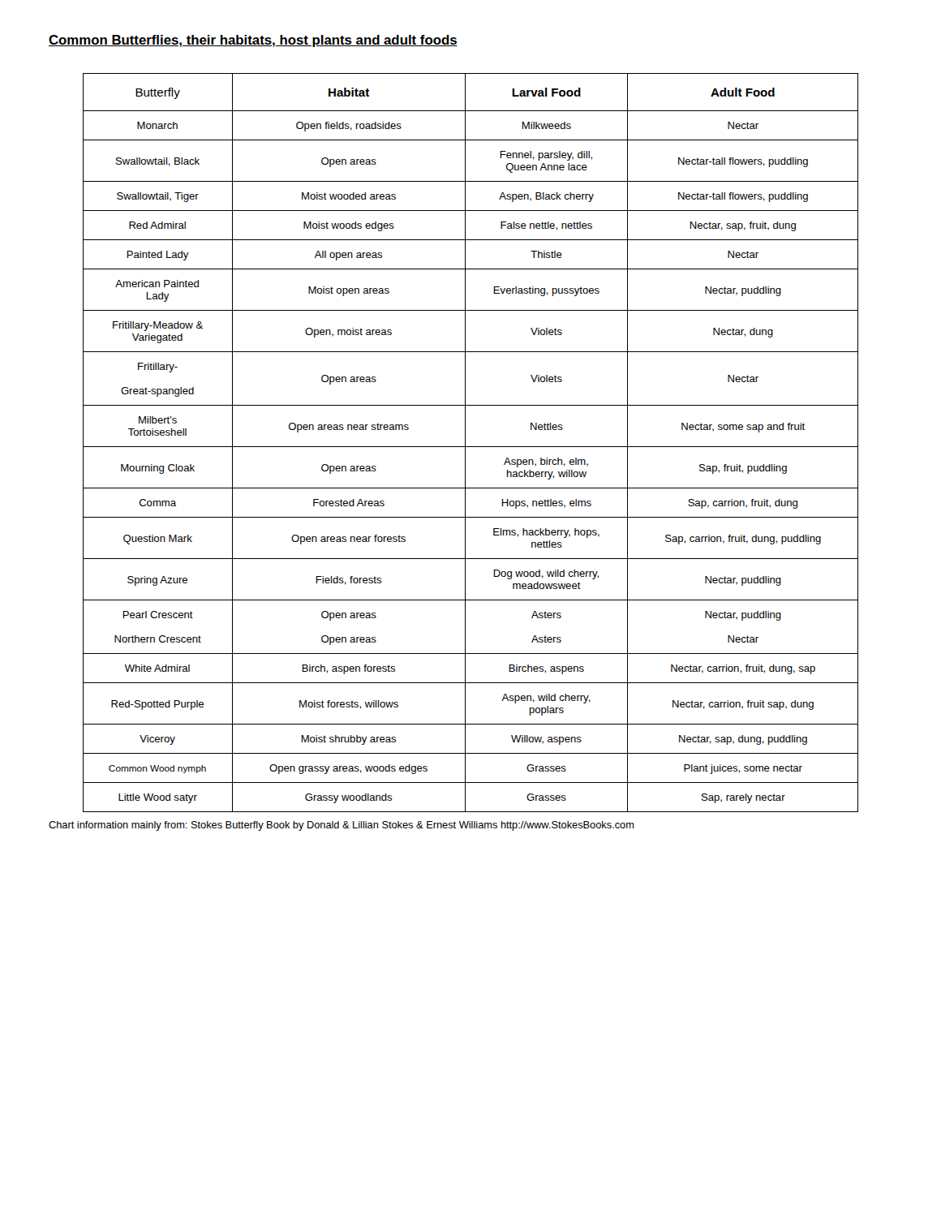Common Butterflies, their habitats, host plants and adult foods
| Butterfly | Habitat | Larval Food | Adult Food |
| --- | --- | --- | --- |
| Monarch | Open fields, roadsides | Milkweeds | Nectar |
| Swallowtail, Black | Open areas | Fennel, parsley, dill, Queen Anne lace | Nectar-tall flowers, puddling |
| Swallowtail, Tiger | Moist wooded areas | Aspen, Black cherry | Nectar-tall flowers, puddling |
| Red Admiral | Moist woods edges | False nettle, nettles | Nectar, sap, fruit, dung |
| Painted Lady | All open areas | Thistle | Nectar |
| American Painted Lady | Moist open areas | Everlasting, pussytoes | Nectar, puddling |
| Fritillary-Meadow & Variegated | Open, moist areas | Violets | Nectar, dung |
| Fritillary- Great-spangled | Open areas | Violets | Nectar |
| Milbert's Tortoiseshell | Open areas near streams | Nettles | Nectar, some sap and fruit |
| Mourning Cloak | Open areas | Aspen, birch, elm, hackberry, willow | Sap, fruit, puddling |
| Comma | Forested Areas | Hops, nettles, elms | Sap, carrion, fruit, dung |
| Question Mark | Open areas near forests | Elms, hackberry, hops, nettles | Sap, carrion, fruit, dung, puddling |
| Spring Azure | Fields, forests | Dog wood, wild cherry, meadowsweet | Nectar, puddling |
| Pearl Crescent Northern Crescent | Open areas Open areas | Asters Asters | Nectar, puddling Nectar |
| White Admiral | Birch, aspen forests | Birches, aspens | Nectar, carrion, fruit, dung, sap |
| Red-Spotted Purple | Moist forests, willows | Aspen, wild cherry, poplars | Nectar, carrion, fruit sap, dung |
| Viceroy | Moist shrubby areas | Willow, aspens | Nectar, sap, dung, puddling |
| Common Wood nymph | Open grassy areas, woods edges | Grasses | Plant juices, some nectar |
| Little Wood satyr | Grassy woodlands | Grasses | Sap, rarely nectar |
Chart information mainly from: Stokes Butterfly Book by Donald & Lillian Stokes & Ernest Williams http://www.StokesBooks.com